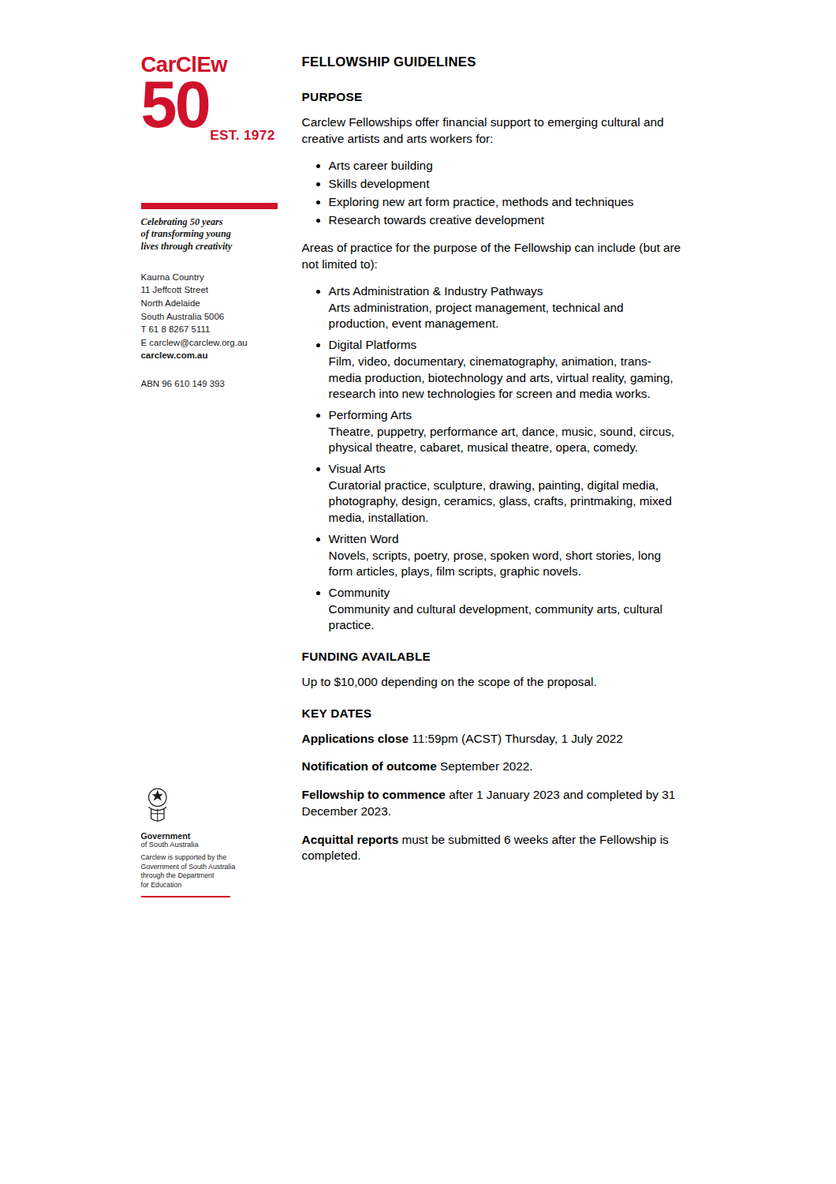Car Cl Ew
50
EST. 1972
Celebrating 50 years
of transforming young
lives through creativity
Kaurna Country
11 Jeffcott Street
North Adelaide
South Australia 5006
T 61 8 8267 5111
E carclew@carclew.org.au
carclew.com.au
ABN 96 610 149 393
Government
of South Australia
Carclew is supported by the
Government of South Australia
through the Department
for Education
FELLOWSHIP GUIDELINES
PURPOSE
Carclew Fellowships offer financial support to emerging cultural and creative artists and arts workers for:
Arts career building
Skills development
Exploring new art form practice, methods and techniques
Research towards creative development
Areas of practice for the purpose of the Fellowship can include (but are not limited to):
Arts Administration & Industry Pathways
Arts administration, project management, technical and production, event management.
Digital Platforms
Film, video, documentary, cinematography, animation, trans-media production, biotechnology and arts, virtual reality, gaming, research into new technologies for screen and media works.
Performing Arts
Theatre, puppetry, performance art, dance, music, sound, circus, physical theatre, cabaret, musical theatre, opera, comedy.
Visual Arts
Curatorial practice, sculpture, drawing, painting, digital media, photography, design, ceramics, glass, crafts, printmaking, mixed media, installation.
Written Word
Novels, scripts, poetry, prose, spoken word, short stories, long form articles, plays, film scripts, graphic novels.
Community
Community and cultural development, community arts, cultural practice.
FUNDING AVAILABLE
Up to $10,000 depending on the scope of the proposal.
KEY DATES
Applications close 11:59pm (ACST) Thursday, 1 July 2022
Notification of outcome September 2022.
Fellowship to commence after 1 January 2023 and completed by 31 December 2023.
Acquittal reports must be submitted 6 weeks after the Fellowship is completed.